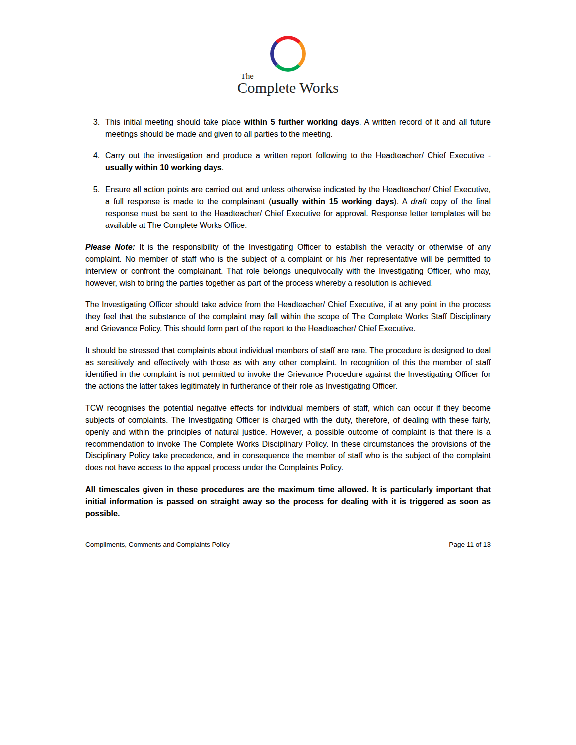The Complete Works
This initial meeting should take place within 5 further working days. A written record of it and all future meetings should be made and given to all parties to the meeting.
Carry out the investigation and produce a written report following to the Headteacher/ Chief Executive - usually within 10 working days.
Ensure all action points are carried out and unless otherwise indicated by the Headteacher/ Chief Executive, a full response is made to the complainant (usually within 15 working days). A draft copy of the final response must be sent to the Headteacher/ Chief Executive for approval. Response letter templates will be available at The Complete Works Office.
Please Note: It is the responsibility of the Investigating Officer to establish the veracity or otherwise of any complaint. No member of staff who is the subject of a complaint or his /her representative will be permitted to interview or confront the complainant. That role belongs unequivocally with the Investigating Officer, who may, however, wish to bring the parties together as part of the process whereby a resolution is achieved.
The Investigating Officer should take advice from the Headteacher/ Chief Executive, if at any point in the process they feel that the substance of the complaint may fall within the scope of The Complete Works Staff Disciplinary and Grievance Policy. This should form part of the report to the Headteacher/ Chief Executive.
It should be stressed that complaints about individual members of staff are rare. The procedure is designed to deal as sensitively and effectively with those as with any other complaint. In recognition of this the member of staff identified in the complaint is not permitted to invoke the Grievance Procedure against the Investigating Officer for the actions the latter takes legitimately in furtherance of their role as Investigating Officer.
TCW recognises the potential negative effects for individual members of staff, which can occur if they become subjects of complaints. The Investigating Officer is charged with the duty, therefore, of dealing with these fairly, openly and within the principles of natural justice. However, a possible outcome of complaint is that there is a recommendation to invoke The Complete Works Disciplinary Policy. In these circumstances the provisions of the Disciplinary Policy take precedence, and in consequence the member of staff who is the subject of the complaint does not have access to the appeal process under the Complaints Policy.
All timescales given in these procedures are the maximum time allowed. It is particularly important that initial information is passed on straight away so the process for dealing with it is triggered as soon as possible.
Compliments, Comments and Complaints Policy Page 11 of 13